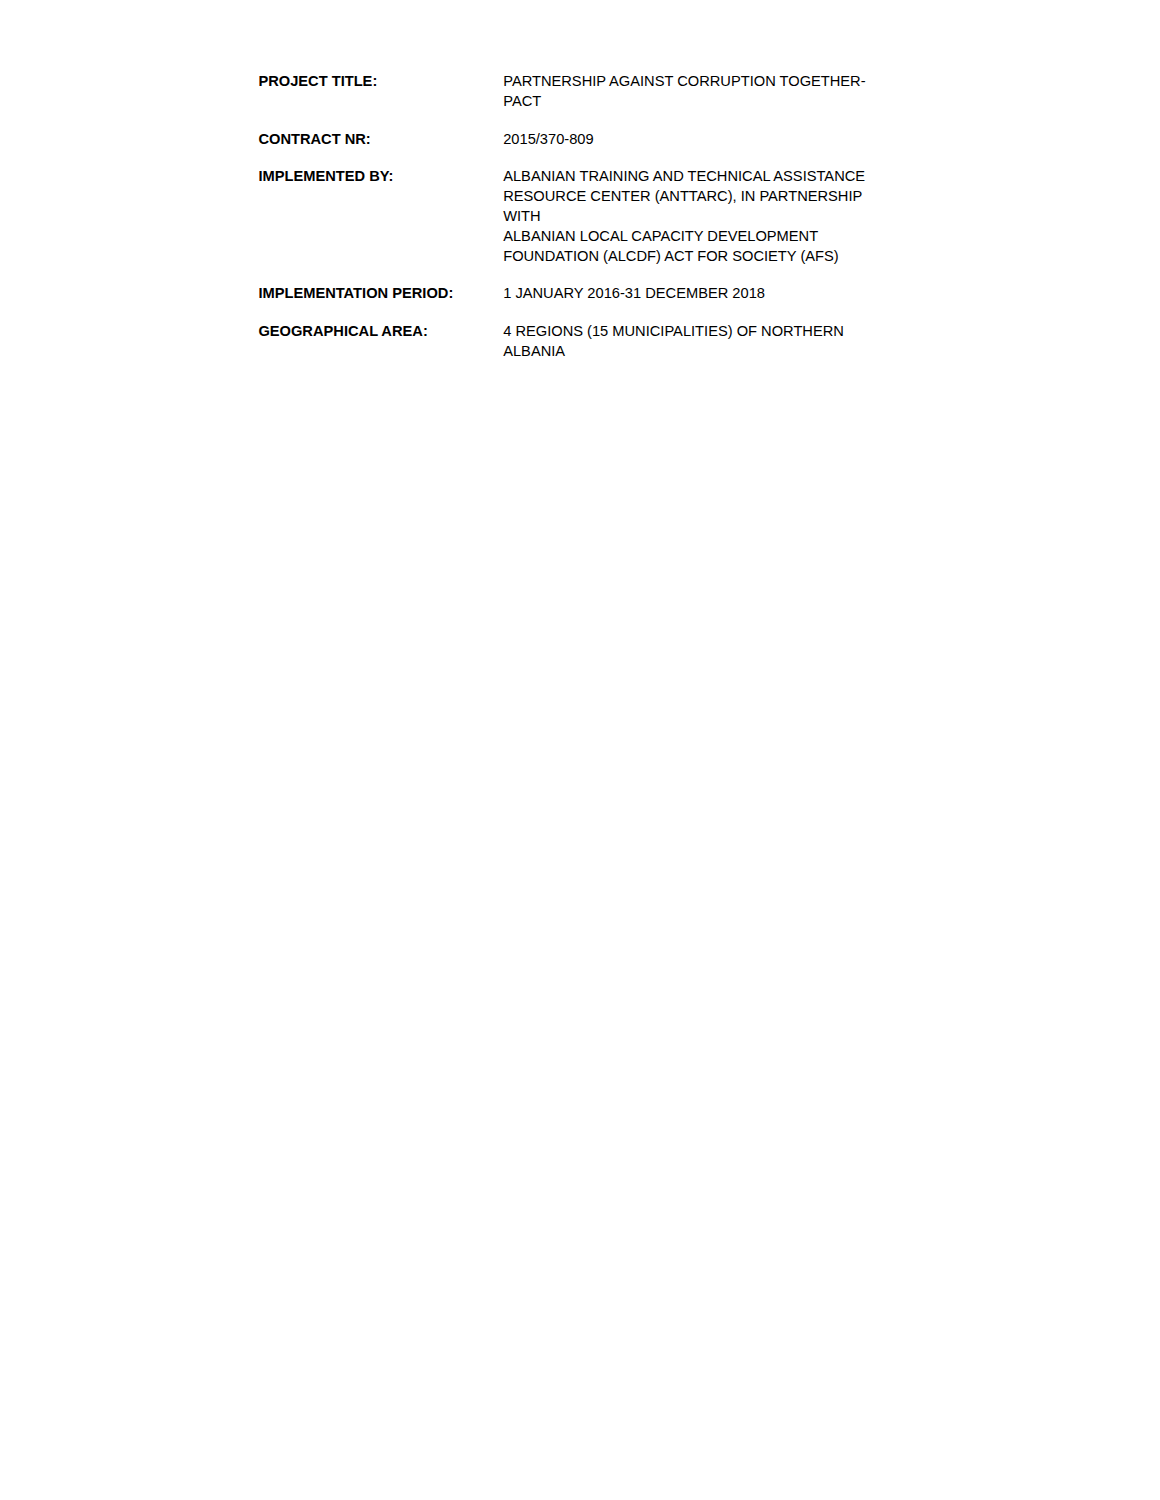| PROJECT TITLE: | PARTNERSHIP AGAINST CORRUPTION TOGETHER-PACT |
| CONTRACT NR: | 2015/370-809 |
| IMPLEMENTED BY: | ALBANIAN TRAINING AND TECHNICAL ASSISTANCE RESOURCE CENTER (ANTTARC), IN PARTNERSHIP WITH ALBANIAN LOCAL CAPACITY DEVELOPMENT FOUNDATION (ALCDF) ACT FOR SOCIETY (AFS) |
| IMPLEMENTATION PERIOD: | 1 JANUARY 2016-31 DECEMBER 2018 |
| GEOGRAPHICAL AREA: | 4 REGIONS (15 MUNICIPALITIES) OF NORTHERN ALBANIA |